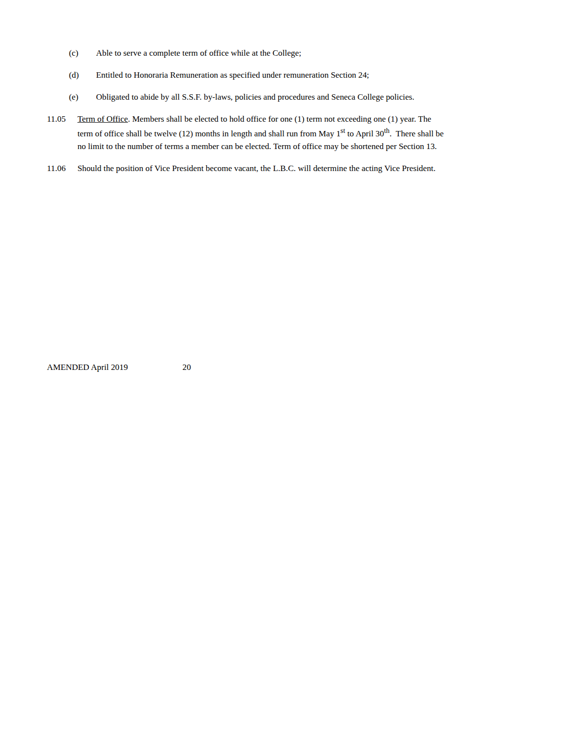(c)
Able to serve a complete term of office while at the College;
(d)
Entitled to Honoraria Remuneration as specified under remuneration Section 24;
(e)
Obligated to abide by all S.S.F. by-laws, policies and procedures and Seneca College policies.
11.05
Term of Office. Members shall be elected to hold office for one (1) term not exceeding one (1) year. The term of office shall be twelve (12) months in length and shall run from May 1st to April 30th. There shall be no limit to the number of terms a member can be elected. Term of office may be shortened per Section 13.
11.06
Should the position of Vice President become vacant, the L.B.C. will determine the acting Vice President.
AMENDED April 2019
20